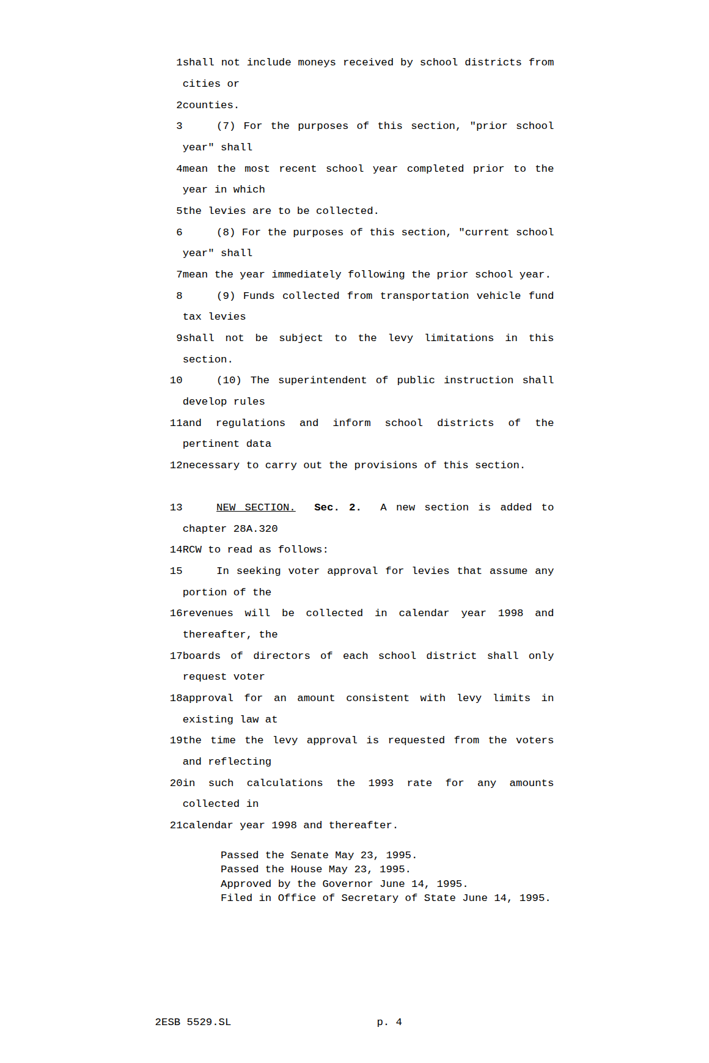| 1 | shall not include moneys received by school districts from cities or |
| 2 | counties. |
| 3 | (7) For the purposes of this section, "prior school year" shall |
| 4 | mean the most recent school year completed prior to the year in which |
| 5 | the levies are to be collected. |
| 6 | (8) For the purposes of this section, "current school year" shall |
| 7 | mean the year immediately following the prior school year. |
| 8 | (9) Funds collected from transportation vehicle fund tax levies |
| 9 | shall not be subject to the levy limitations in this section. |
| 10 | (10) The superintendent of public instruction shall develop rules |
| 11 | and regulations and inform school districts of the pertinent data |
| 12 | necessary to carry out the provisions of this section. |
| 13 | NEW SECTION. Sec. 2. A new section is added to chapter 28A.320 |
| 14 | RCW to read as follows: |
| 15 | In seeking voter approval for levies that assume any portion of the |
| 16 | revenues will be collected in calendar year 1998 and thereafter, the |
| 17 | boards of directors of each school district shall only request voter |
| 18 | approval for an amount consistent with levy limits in existing law at |
| 19 | the time the levy approval is requested from the voters and reflecting |
| 20 | in such calculations the 1993 rate for any amounts collected in |
| 21 | calendar year 1998 and thereafter. |
Passed the Senate May 23, 1995. Passed the House May 23, 1995. Approved by the Governor June 14, 1995. Filed in Office of Secretary of State June 14, 1995.
2ESB 5529.SL
p. 4